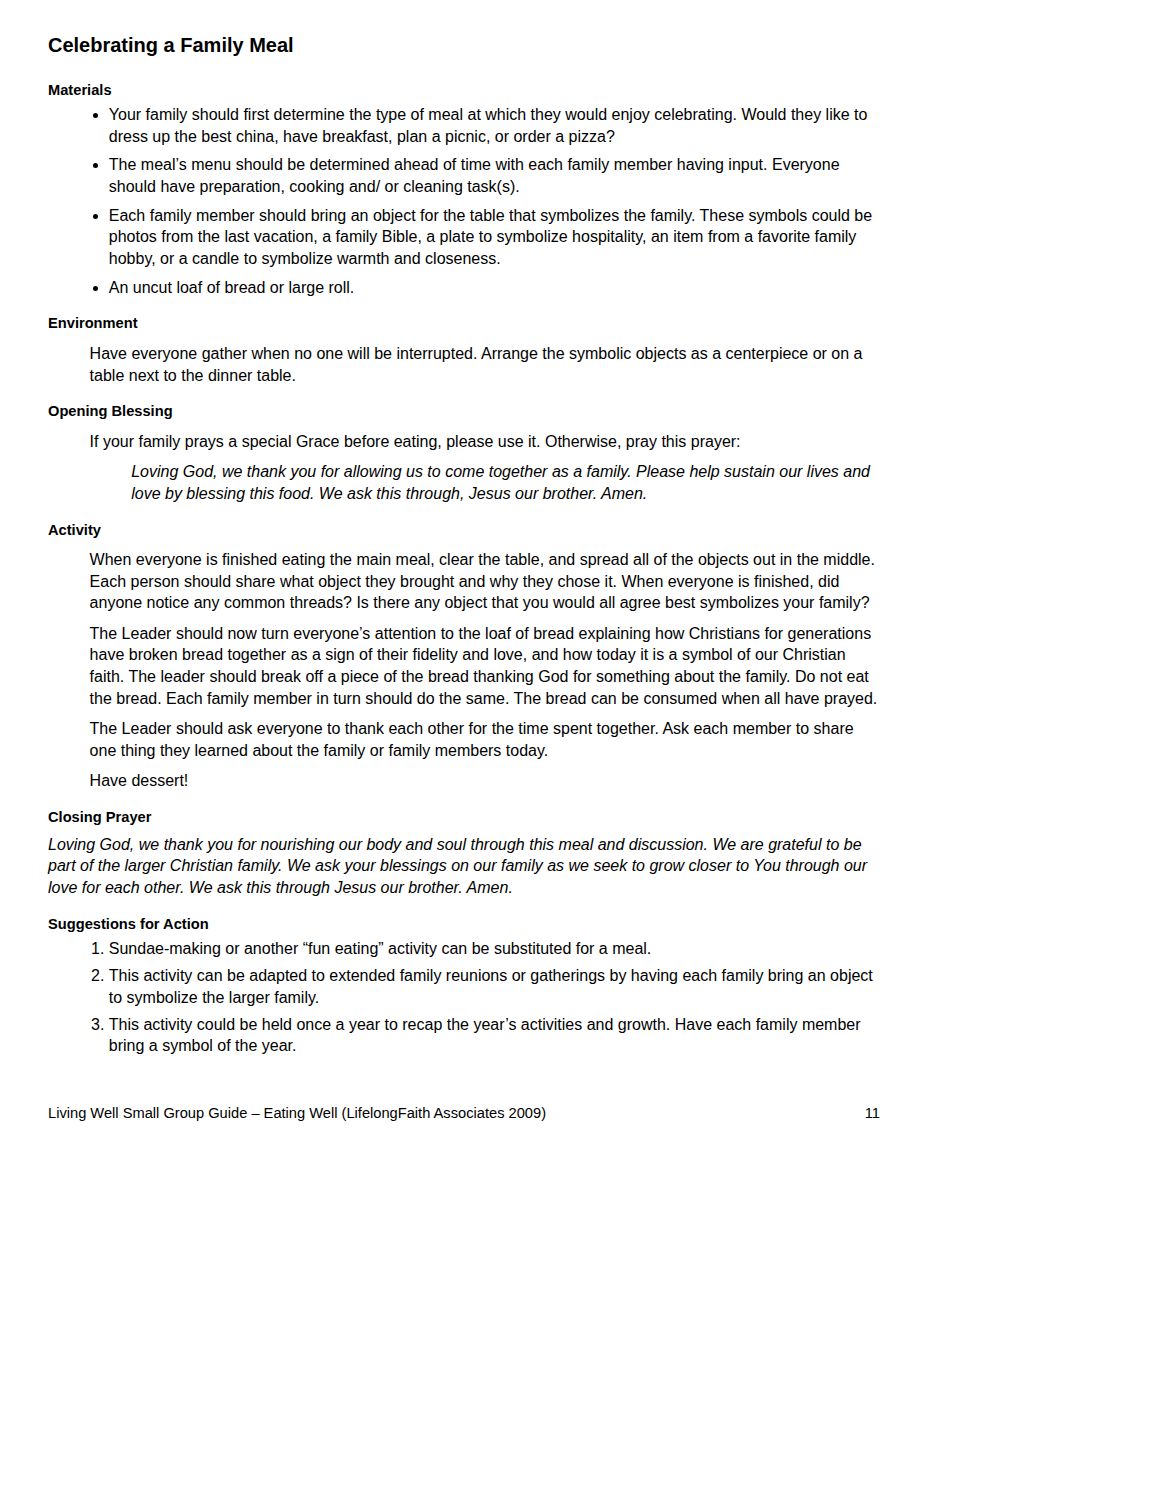Celebrating a Family Meal
Materials
Your family should first determine the type of meal at which they would enjoy celebrating. Would they like to dress up the best china, have breakfast, plan a picnic, or order a pizza?
The meal’s menu should be determined ahead of time with each family member having input. Everyone should have preparation, cooking and/ or cleaning task(s).
Each family member should bring an object for the table that symbolizes the family. These symbols could be photos from the last vacation, a family Bible, a plate to symbolize hospitality, an item from a favorite family hobby, or a candle to symbolize warmth and closeness.
An uncut loaf of bread or large roll.
Environment
Have everyone gather when no one will be interrupted. Arrange the symbolic objects as a centerpiece or on a table next to the dinner table.
Opening Blessing
If your family prays a special Grace before eating, please use it. Otherwise, pray this prayer:
Loving God, we thank you for allowing us to come together as a family. Please help sustain our lives and love by blessing this food. We ask this through, Jesus our brother. Amen.
Activity
When everyone is finished eating the main meal, clear the table, and spread all of the objects out in the middle. Each person should share what object they brought and why they chose it. When everyone is finished, did anyone notice any common threads? Is there any object that you would all agree best symbolizes your family?
The Leader should now turn everyone’s attention to the loaf of bread explaining how Christians for generations have broken bread together as a sign of their fidelity and love, and how today it is a symbol of our Christian faith. The leader should break off a piece of the bread thanking God for something about the family. Do not eat the bread. Each family member in turn should do the same. The bread can be consumed when all have prayed.
The Leader should ask everyone to thank each other for the time spent together. Ask each member to share one thing they learned about the family or family members today.
Have dessert!
Closing Prayer
Loving God, we thank you for nourishing our body and soul through this meal and discussion. We are grateful to be part of the larger Christian family. We ask your blessings on our family as we seek to grow closer to You through our love for each other. We ask this through Jesus our brother. Amen.
Suggestions for Action
Sundae-making or another “fun eating” activity can be substituted for a meal.
This activity can be adapted to extended family reunions or gatherings by having each family bring an object to symbolize the larger family.
This activity could be held once a year to recap the year’s activities and growth. Have each family member bring a symbol of the year.
Living Well Small Group Guide – Eating Well (LifelongFaith Associates 2009) 11